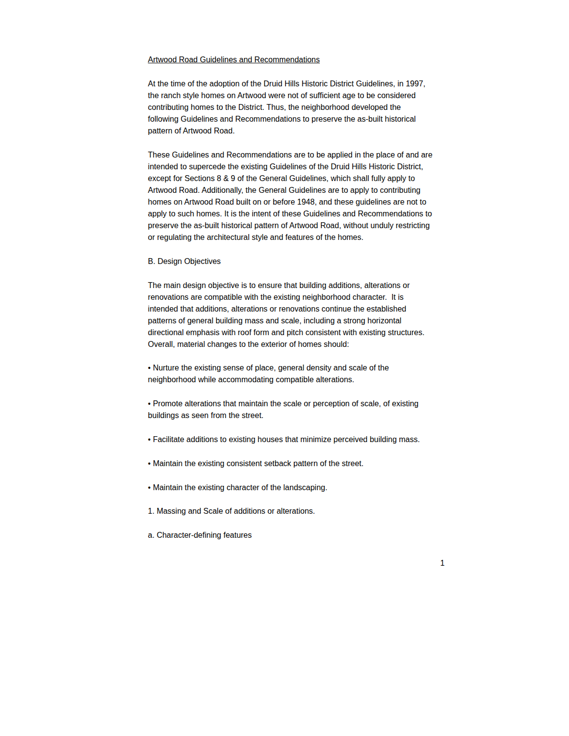Artwood Road Guidelines and Recommendations
At the time of the adoption of the Druid Hills Historic District Guidelines, in 1997, the ranch style homes on Artwood were not of sufficient age to be considered contributing homes to the District. Thus, the neighborhood developed the following Guidelines and Recommendations to preserve the as-built historical pattern of Artwood Road.
These Guidelines and Recommendations are to be applied in the place of and are intended to supercede the existing Guidelines of the Druid Hills Historic District, except for Sections 8 & 9 of the General Guidelines, which shall fully apply to Artwood Road. Additionally, the General Guidelines are to apply to contributing homes on Artwood Road built on or before 1948, and these guidelines are not to apply to such homes. It is the intent of these Guidelines and Recommendations to preserve the as-built historical pattern of Artwood Road, without unduly restricting or regulating the architectural style and features of the homes.
B. Design Objectives
The main design objective is to ensure that building additions, alterations or renovations are compatible with the existing neighborhood character. It is intended that additions, alterations or renovations continue the established patterns of general building mass and scale, including a strong horizontal directional emphasis with roof form and pitch consistent with existing structures. Overall, material changes to the exterior of homes should:
Nurture the existing sense of place, general density and scale of the neighborhood while accommodating compatible alterations.
Promote alterations that maintain the scale or perception of scale, of existing buildings as seen from the street.
Facilitate additions to existing houses that minimize perceived building mass.
Maintain the existing consistent setback pattern of the street.
Maintain the existing character of the landscaping.
1. Massing and Scale of additions or alterations.
a. Character-defining features
1